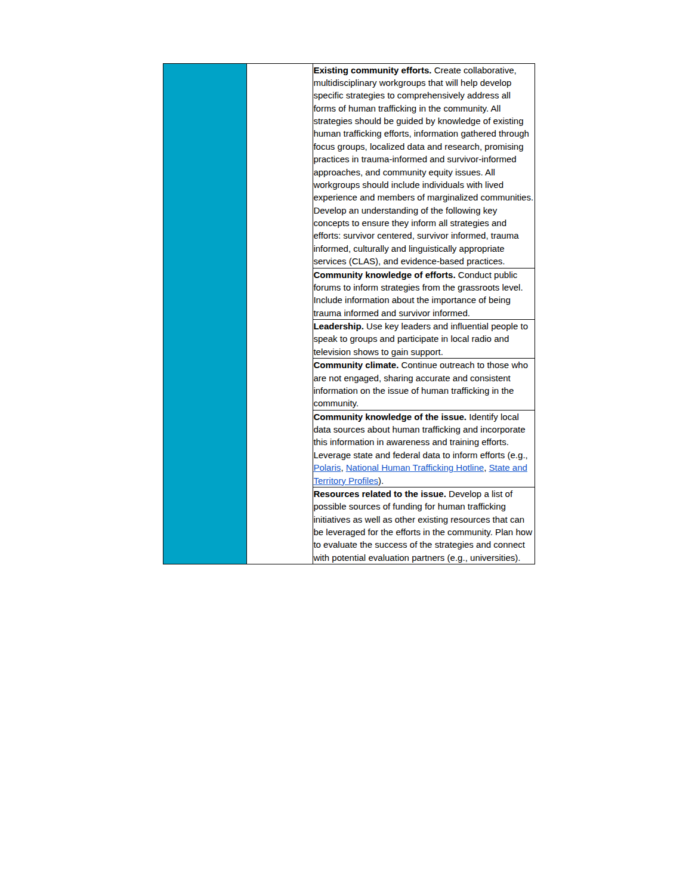| | | Existing community efforts. Create collaborative, multidisciplinary workgroups that will help develop specific strategies to comprehensively address all forms of human trafficking in the community. All strategies should be guided by knowledge of existing human trafficking efforts, information gathered through focus groups, localized data and research, promising practices in trauma-informed and survivor-informed approaches, and community equity issues. All workgroups should include individuals with lived experience and members of marginalized communities. Develop an understanding of the following key concepts to ensure they inform all strategies and efforts: survivor centered, survivor informed, trauma informed, culturally and linguistically appropriate services (CLAS), and evidence-based practices. |
| Community knowledge of efforts. Conduct public forums to inform strategies from the grassroots level. Include information about the importance of being trauma informed and survivor informed. |
| Leadership. Use key leaders and influential people to speak to groups and participate in local radio and television shows to gain support. |
| Community climate. Continue outreach to those who are not engaged, sharing accurate and consistent information on the issue of human trafficking in the community. |
| Community knowledge of the issue. Identify local data sources about human trafficking and incorporate this information in awareness and training efforts. Leverage state and federal data to inform efforts (e.g., Polaris , National Human Trafficking Hotline , State and Territory Profiles ). |
| Resources related to the issue. Develop a list of possible sources of funding for human trafficking initiatives as well as other existing resources that can be leveraged for the efforts in the community. Plan how to evaluate the success of the strategies and connect with potential evaluation partners (e.g., universities). |